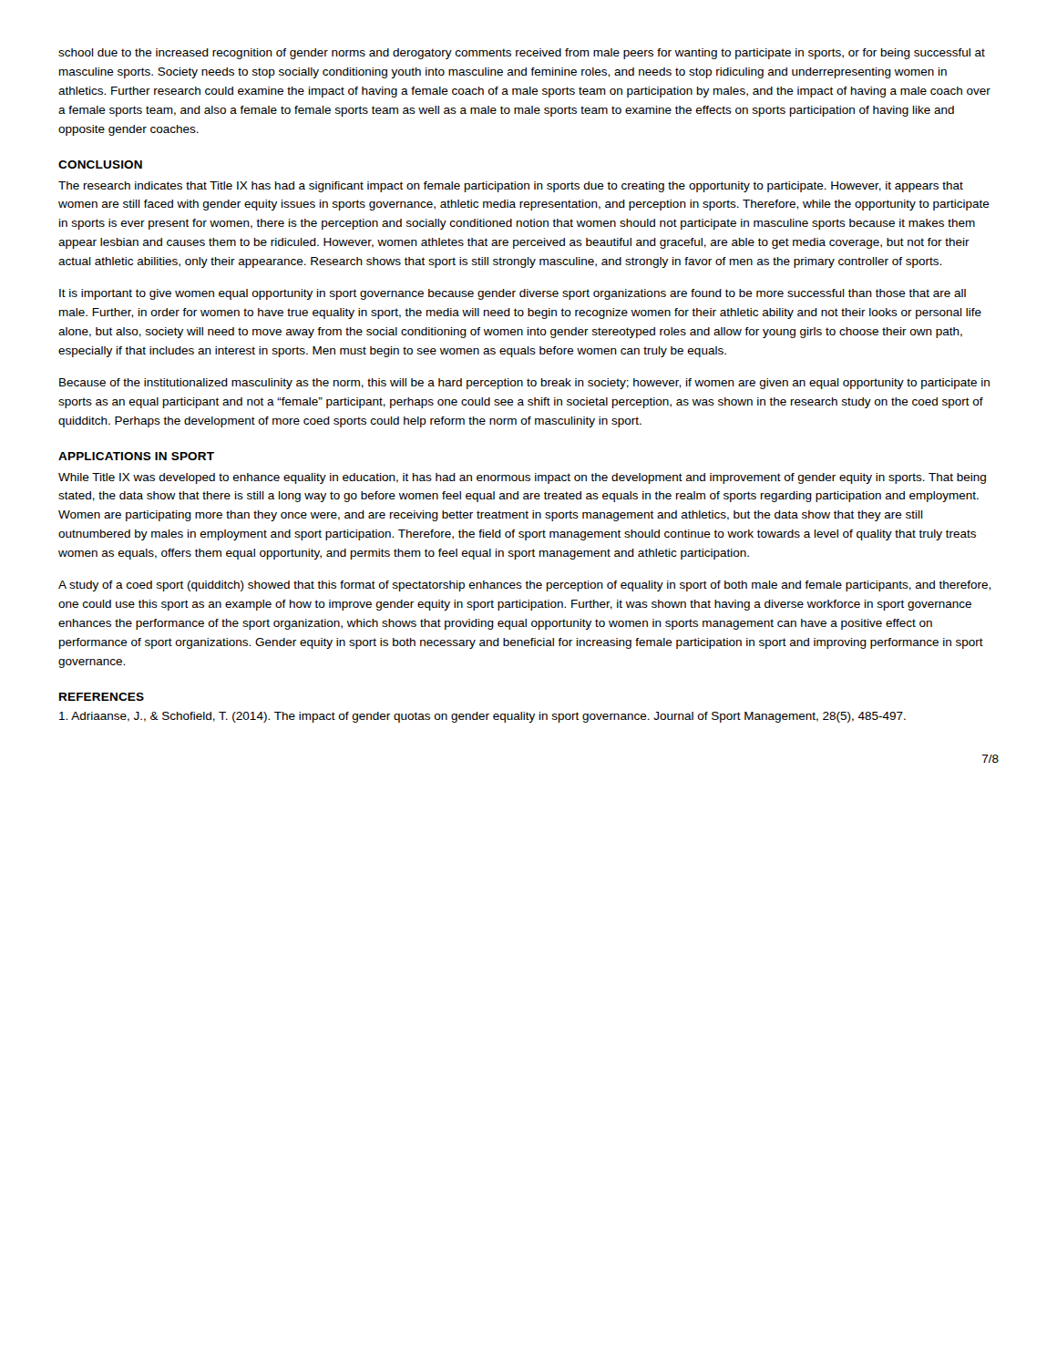school due to the increased recognition of gender norms and derogatory comments received from male peers for wanting to participate in sports, or for being successful at masculine sports. Society needs to stop socially conditioning youth into masculine and feminine roles, and needs to stop ridiculing and underrepresenting women in athletics. Further research could examine the impact of having a female coach of a male sports team on participation by males, and the impact of having a male coach over a female sports team, and also a female to female sports team as well as a male to male sports team to examine the effects on sports participation of having like and opposite gender coaches.
Conclusion
The research indicates that Title IX has had a significant impact on female participation in sports due to creating the opportunity to participate. However, it appears that women are still faced with gender equity issues in sports governance, athletic media representation, and perception in sports. Therefore, while the opportunity to participate in sports is ever present for women, there is the perception and socially conditioned notion that women should not participate in masculine sports because it makes them appear lesbian and causes them to be ridiculed. However, women athletes that are perceived as beautiful and graceful, are able to get media coverage, but not for their actual athletic abilities, only their appearance. Research shows that sport is still strongly masculine, and strongly in favor of men as the primary controller of sports.
It is important to give women equal opportunity in sport governance because gender diverse sport organizations are found to be more successful than those that are all male. Further, in order for women to have true equality in sport, the media will need to begin to recognize women for their athletic ability and not their looks or personal life alone, but also, society will need to move away from the social conditioning of women into gender stereotyped roles and allow for young girls to choose their own path, especially if that includes an interest in sports. Men must begin to see women as equals before women can truly be equals.
Because of the institutionalized masculinity as the norm, this will be a hard perception to break in society; however, if women are given an equal opportunity to participate in sports as an equal participant and not a “female” participant, perhaps one could see a shift in societal perception, as was shown in the research study on the coed sport of quidditch. Perhaps the development of more coed sports could help reform the norm of masculinity in sport.
Applications in Sport
While Title IX was developed to enhance equality in education, it has had an enormous impact on the development and improvement of gender equity in sports. That being stated, the data show that there is still a long way to go before women feel equal and are treated as equals in the realm of sports regarding participation and employment. Women are participating more than they once were, and are receiving better treatment in sports management and athletics, but the data show that they are still outnumbered by males in employment and sport participation. Therefore, the field of sport management should continue to work towards a level of quality that truly treats women as equals, offers them equal opportunity, and permits them to feel equal in sport management and athletic participation.
A study of a coed sport (quidditch) showed that this format of spectatorship enhances the perception of equality in sport of both male and female participants, and therefore, one could use this sport as an example of how to improve gender equity in sport participation. Further, it was shown that having a diverse workforce in sport governance enhances the performance of the sport organization, which shows that providing equal opportunity to women in sports management can have a positive effect on performance of sport organizations. Gender equity in sport is both necessary and beneficial for increasing female participation in sport and improving performance in sport governance.
References
1. Adriaanse, J., & Schofield, T. (2014). The impact of gender quotas on gender equality in sport governance. Journal of Sport Management, 28(5), 485-497.
7/8